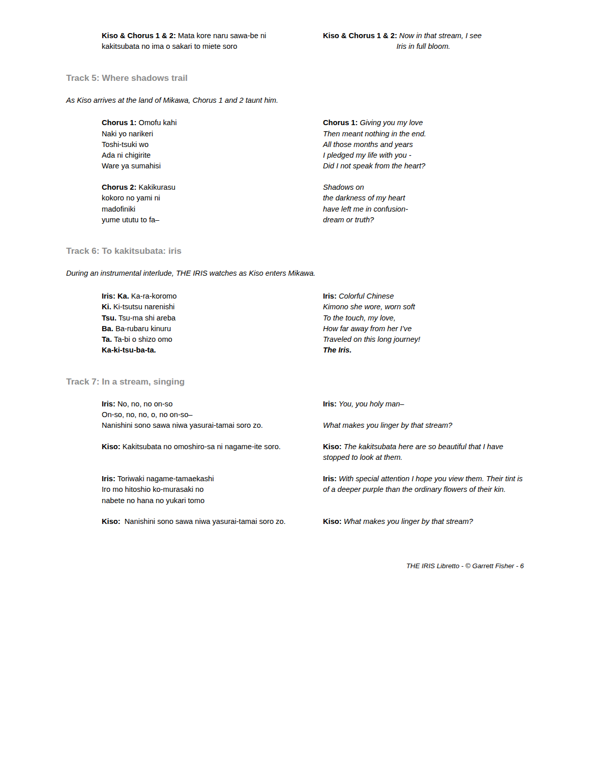Kiso & Chorus 1 & 2: Mata kore naru sawa-be ni kakitsubata no ima o sakari to miete soro
Kiso & Chorus 1 & 2: Now in that stream, I see
Iris in full bloom.
Track 5: Where shadows trail
As Kiso arrives at the land of Mikawa, Chorus 1 and 2 taunt him.
Chorus 1: Omofu kahi
Naki yo narikeri
Toshi-tsuki wo
Ada ni chigirite
Ware ya sumahisi
Chorus 1: Giving you my love
Then meant nothing in the end.
All those months and years
I pledged my life with you -
Did I not speak from the heart?
Chorus 2: Kakikurasu
kokoro no yami ni
madofiniki
yume ututu to fa–
Shadows on
the darkness of my heart
have left me in confusion-
dream or truth?
Track 6: To kakitsubata: iris
During an instrumental interlude, THE IRIS watches as Kiso enters Mikawa.
Iris: Ka. Ka-ra-koromo
Ki. Ki-tsutsu narenishi
Tsu. Tsu-ma shi areba
Ba. Ba-rubaru kinuru
Ta. Ta-bi o shizo omo
Ka-ki-tsu-ba-ta.
Iris: Colorful Chinese
Kimono she wore, worn soft
To the touch, my love,
How far away from her I’ve
Traveled on this long journey!
The Iris.
Track 7: In a stream, singing
Iris: No, no, no on-so
On-so, no, no, o, no on-so–
Nanishini sono sawa niwa yasurai-tamai soro zo.
Iris: You, you holy man–
What makes you linger by that stream?
Kiso: Kakitsubata no omoshiro-sa ni nagame-ite soro.
Kiso: The kakitsubata here are so beautiful that I have stopped to look at them.
Iris: Toriwaki nagame-tamaekashi
Iro mo hitoshio ko-murasaki no
nabete no hana no yukari tomo
Iris: With special attention I hope you view them. Their tint is of a deeper purple than the ordinary flowers of their kin.
Kiso: Nanishini sono sawa niwa yasurai-tamai soro zo.
Kiso: What makes you linger by that stream?
THE IRIS Libretto - © Garrett Fisher - 6